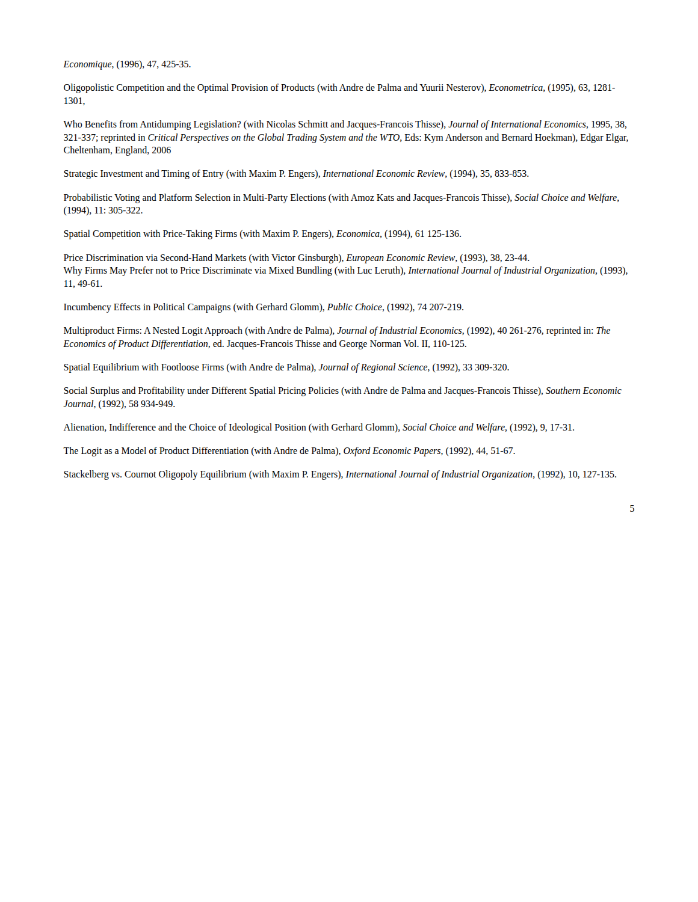Economique, (1996), 47, 425-35.
Oligopolistic Competition and the Optimal Provision of Products (with Andre de Palma and Yuurii Nesterov), Econometrica, (1995), 63, 1281-1301,
Who Benefits from Antidumping Legislation? (with Nicolas Schmitt and Jacques-Francois Thisse), Journal of International Economics, 1995, 38, 321-337; reprinted in Critical Perspectives on the Global Trading System and the WTO, Eds: Kym Anderson and Bernard Hoekman), Edgar Elgar, Cheltenham, England, 2006
Strategic Investment and Timing of Entry (with Maxim P. Engers), International Economic Review, (1994), 35, 833-853.
Probabilistic Voting and Platform Selection in Multi-Party Elections (with Amoz Kats and Jacques-Francois Thisse), Social Choice and Welfare, (1994), 11: 305-322.
Spatial Competition with Price-Taking Firms (with Maxim P. Engers), Economica, (1994), 61 125-136.
Price Discrimination via Second-Hand Markets (with Victor Ginsburgh), European Economic Review, (1993), 38, 23-44.
Why Firms May Prefer not to Price Discriminate via Mixed Bundling (with Luc Leruth), International Journal of Industrial Organization, (1993), 11, 49-61.
Incumbency Effects in Political Campaigns (with Gerhard Glomm), Public Choice, (1992), 74 207-219.
Multiproduct Firms: A Nested Logit Approach (with Andre de Palma), Journal of Industrial Economics, (1992), 40 261-276, reprinted in: The Economics of Product Differentiation, ed. Jacques-Francois Thisse and George Norman Vol. II, 110-125.
Spatial Equilibrium with Footloose Firms (with Andre de Palma), Journal of Regional Science, (1992), 33 309-320.
Social Surplus and Profitability under Different Spatial Pricing Policies (with Andre de Palma and Jacques-Francois Thisse), Southern Economic Journal, (1992), 58 934-949.
Alienation, Indifference and the Choice of Ideological Position (with Gerhard Glomm), Social Choice and Welfare, (1992), 9, 17-31.
The Logit as a Model of Product Differentiation (with Andre de Palma), Oxford Economic Papers, (1992), 44, 51-67.
Stackelberg vs. Cournot Oligopoly Equilibrium (with Maxim P. Engers), International Journal of Industrial Organization, (1992), 10, 127-135.
5